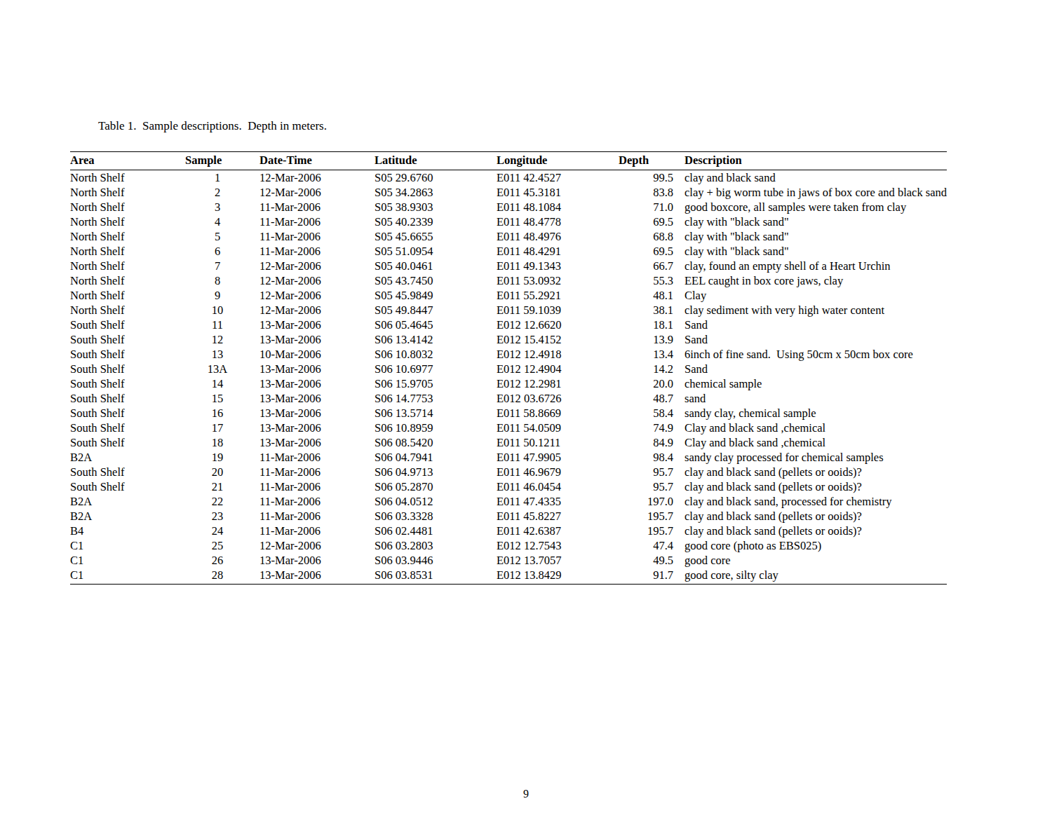Table 1. Sample descriptions. Depth in meters.
| Area | Sample | Date-Time | Latitude | Longitude | Depth | Description |
| --- | --- | --- | --- | --- | --- | --- |
| North Shelf | 1 | 12-Mar-2006 | S05 29.6760 | E011 42.4527 | 99.5 | clay and black sand |
| North Shelf | 2 | 12-Mar-2006 | S05 34.2863 | E011 45.3181 | 83.8 | clay + big worm tube in jaws of box core and black sand |
| North Shelf | 3 | 11-Mar-2006 | S05 38.9303 | E011 48.1084 | 71.0 | good boxcore, all samples were taken from clay |
| North Shelf | 4 | 11-Mar-2006 | S05 40.2339 | E011 48.4778 | 69.5 | clay with "black sand" |
| North Shelf | 5 | 11-Mar-2006 | S05 45.6655 | E011 48.4976 | 68.8 | clay with "black sand" |
| North Shelf | 6 | 11-Mar-2006 | S05 51.0954 | E011 48.4291 | 69.5 | clay with "black sand" |
| North Shelf | 7 | 12-Mar-2006 | S05 40.0461 | E011 49.1343 | 66.7 | clay, found an empty shell of a Heart Urchin |
| North Shelf | 8 | 12-Mar-2006 | S05 43.7450 | E011 53.0932 | 55.3 | EEL caught in box core jaws, clay |
| North Shelf | 9 | 12-Mar-2006 | S05 45.9849 | E011 55.2921 | 48.1 | Clay |
| North Shelf | 10 | 12-Mar-2006 | S05 49.8447 | E011 59.1039 | 38.1 | clay sediment with very high water content |
| South Shelf | 11 | 13-Mar-2006 | S06 05.4645 | E012 12.6620 | 18.1 | Sand |
| South Shelf | 12 | 13-Mar-2006 | S06 13.4142 | E012 15.4152 | 13.9 | Sand |
| South Shelf | 13 | 10-Mar-2006 | S06 10.8032 | E012 12.4918 | 13.4 | 6inch of fine sand. Using 50cm x 50cm box core |
| South Shelf | 13A | 13-Mar-2006 | S06 10.6977 | E012 12.4904 | 14.2 | Sand |
| South Shelf | 14 | 13-Mar-2006 | S06 15.9705 | E012 12.2981 | 20.0 | chemical sample |
| South Shelf | 15 | 13-Mar-2006 | S06 14.7753 | E012 03.6726 | 48.7 | sand |
| South Shelf | 16 | 13-Mar-2006 | S06 13.5714 | E011 58.8669 | 58.4 | sandy clay, chemical sample |
| South Shelf | 17 | 13-Mar-2006 | S06 10.8959 | E011 54.0509 | 74.9 | Clay and black sand ,chemical |
| South Shelf | 18 | 13-Mar-2006 | S06 08.5420 | E011 50.1211 | 84.9 | Clay and black sand ,chemical |
| B2A | 19 | 11-Mar-2006 | S06 04.7941 | E011 47.9905 | 98.4 | sandy clay processed for chemical samples |
| South Shelf | 20 | 11-Mar-2006 | S06 04.9713 | E011 46.9679 | 95.7 | clay and black sand (pellets or ooids)? |
| South Shelf | 21 | 11-Mar-2006 | S06 05.2870 | E011 46.0454 | 95.7 | clay and black sand (pellets or ooids)? |
| B2A | 22 | 11-Mar-2006 | S06 04.0512 | E011 47.4335 | 197.0 | clay and black sand, processed for chemistry |
| B2A | 23 | 11-Mar-2006 | S06 03.3328 | E011 45.8227 | 195.7 | clay and black sand (pellets or ooids)? |
| B4 | 24 | 11-Mar-2006 | S06 02.4481 | E011 42.6387 | 195.7 | clay and black sand (pellets or ooids)? |
| C1 | 25 | 12-Mar-2006 | S06 03.2803 | E012 12.7543 | 47.4 | good core (photo as EBS025) |
| C1 | 26 | 13-Mar-2006 | S06 03.9446 | E012 13.7057 | 49.5 | good core |
| C1 | 28 | 13-Mar-2006 | S06 03.8531 | E012 13.8429 | 91.7 | good core, silty clay |
9